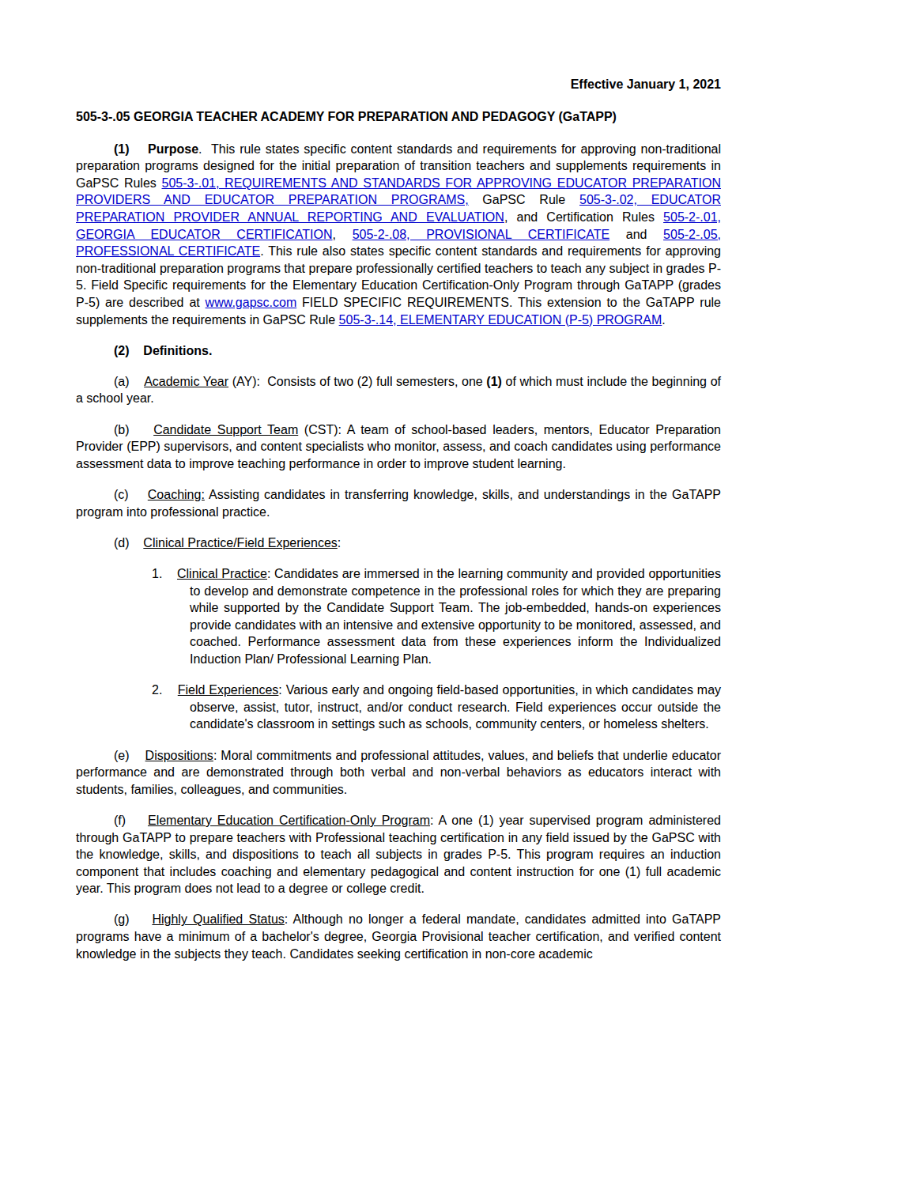Effective January 1, 2021
505-3-.05 GEORGIA TEACHER ACADEMY FOR PREPARATION AND PEDAGOGY (GaTAPP)
(1) Purpose. This rule states specific content standards and requirements for approving non-traditional preparation programs designed for the initial preparation of transition teachers and supplements requirements in GaPSC Rules 505-3-.01, REQUIREMENTS AND STANDARDS FOR APPROVING EDUCATOR PREPARATION PROVIDERS AND EDUCATOR PREPARATION PROGRAMS, GaPSC Rule 505-3-.02, EDUCATOR PREPARATION PROVIDER ANNUAL REPORTING AND EVALUATION, and Certification Rules 505-2-.01, GEORGIA EDUCATOR CERTIFICATION, 505-2-.08, PROVISIONAL CERTIFICATE and 505-2-.05, PROFESSIONAL CERTIFICATE. This rule also states specific content standards and requirements for approving non-traditional preparation programs that prepare professionally certified teachers to teach any subject in grades P-5. Field Specific requirements for the Elementary Education Certification-Only Program through GaTAPP (grades P-5) are described at www.gapsc.com FIELD SPECIFIC REQUIREMENTS. This extension to the GaTAPP rule supplements the requirements in GaPSC Rule 505-3-.14, ELEMENTARY EDUCATION (P-5) PROGRAM.
(2) Definitions.
(a) Academic Year (AY): Consists of two (2) full semesters, one (1) of which must include the beginning of a school year.
(b) Candidate Support Team (CST): A team of school-based leaders, mentors, Educator Preparation Provider (EPP) supervisors, and content specialists who monitor, assess, and coach candidates using performance assessment data to improve teaching performance in order to improve student learning.
(c) Coaching: Assisting candidates in transferring knowledge, skills, and understandings in the GaTAPP program into professional practice.
(d) Clinical Practice/Field Experiences:
1. Clinical Practice: Candidates are immersed in the learning community and provided opportunities to develop and demonstrate competence in the professional roles for which they are preparing while supported by the Candidate Support Team. The job-embedded, hands-on experiences provide candidates with an intensive and extensive opportunity to be monitored, assessed, and coached. Performance assessment data from these experiences inform the Individualized Induction Plan/ Professional Learning Plan.
2. Field Experiences: Various early and ongoing field-based opportunities, in which candidates may observe, assist, tutor, instruct, and/or conduct research. Field experiences occur outside the candidate's classroom in settings such as schools, community centers, or homeless shelters.
(e) Dispositions: Moral commitments and professional attitudes, values, and beliefs that underlie educator performance and are demonstrated through both verbal and non-verbal behaviors as educators interact with students, families, colleagues, and communities.
(f) Elementary Education Certification-Only Program: A one (1) year supervised program administered through GaTAPP to prepare teachers with Professional teaching certification in any field issued by the GaPSC with the knowledge, skills, and dispositions to teach all subjects in grades P-5. This program requires an induction component that includes coaching and elementary pedagogical and content instruction for one (1) full academic year. This program does not lead to a degree or college credit.
(g) Highly Qualified Status: Although no longer a federal mandate, candidates admitted into GaTAPP programs have a minimum of a bachelor's degree, Georgia Provisional teacher certification, and verified content knowledge in the subjects they teach. Candidates seeking certification in non-core academic